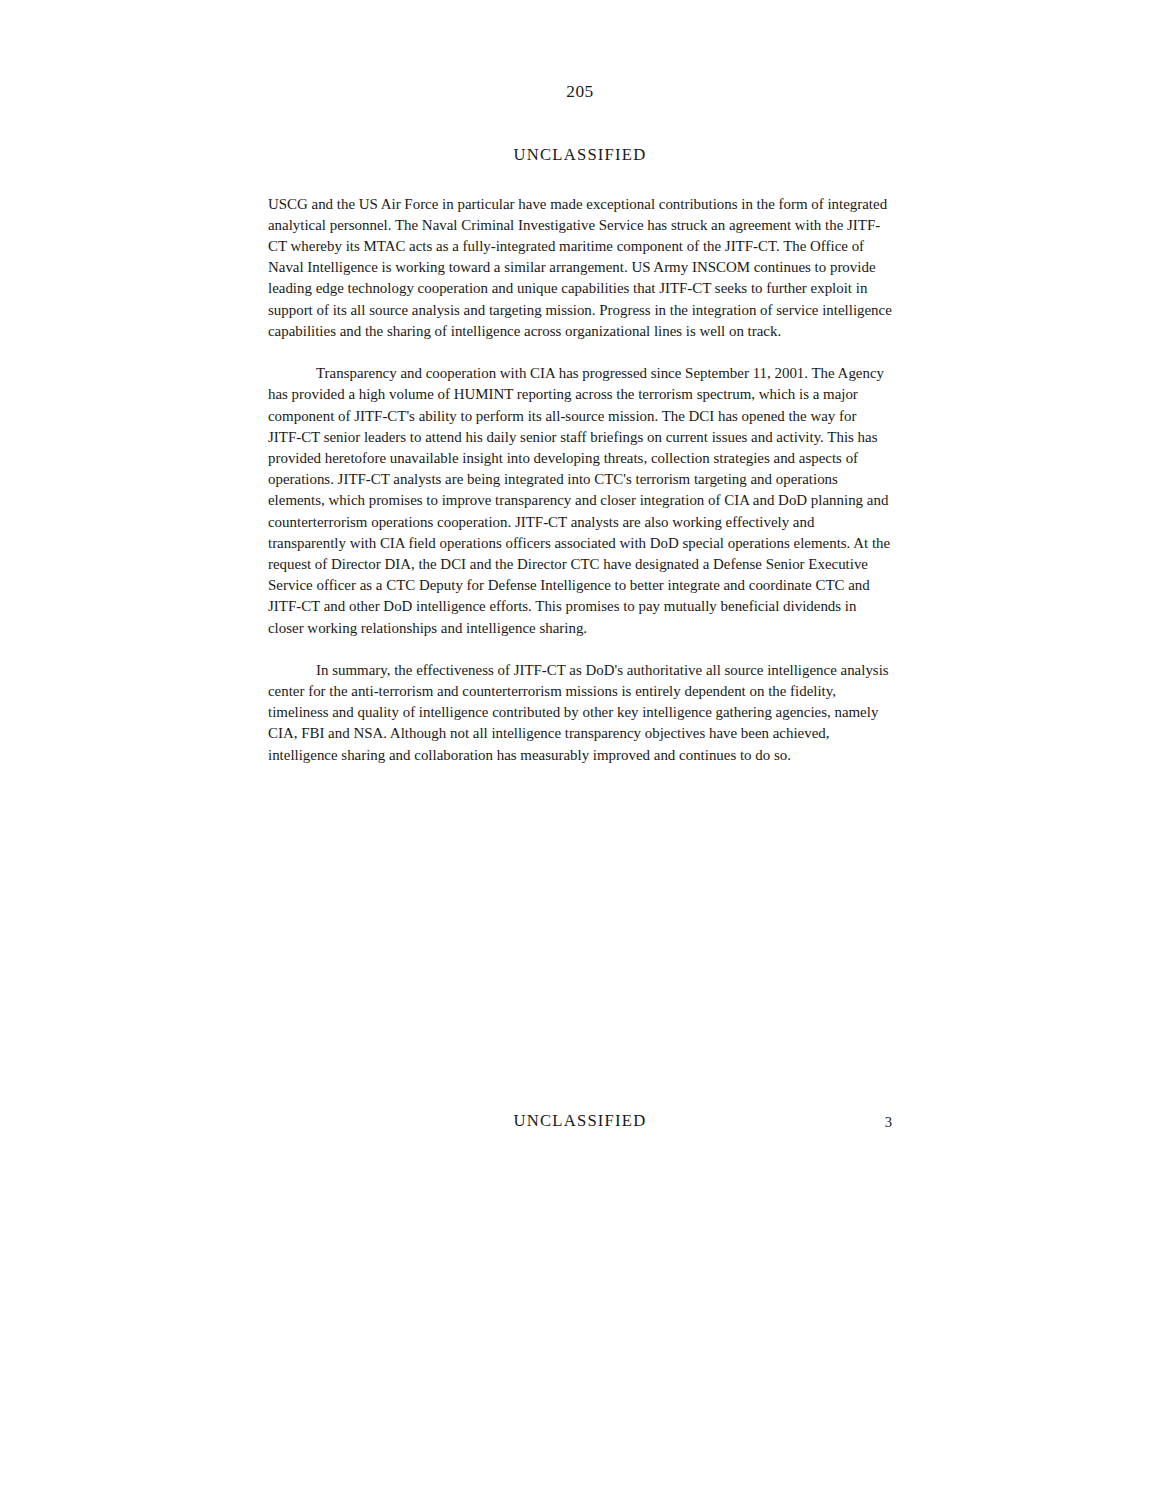205
UNCLASSIFIED
USCG and the US Air Force in particular have made exceptional contributions in the form of integrated analytical personnel. The Naval Criminal Investigative Service has struck an agreement with the JITF-CT whereby its MTAC acts as a fully-integrated maritime component of the JITF-CT. The Office of Naval Intelligence is working toward a similar arrangement. US Army INSCOM continues to provide leading edge technology cooperation and unique capabilities that JITF-CT seeks to further exploit in support of its all source analysis and targeting mission. Progress in the integration of service intelligence capabilities and the sharing of intelligence across organizational lines is well on track.
Transparency and cooperation with CIA has progressed since September 11, 2001. The Agency has provided a high volume of HUMINT reporting across the terrorism spectrum, which is a major component of JITF-CT's ability to perform its all-source mission. The DCI has opened the way for JITF-CT senior leaders to attend his daily senior staff briefings on current issues and activity. This has provided heretofore unavailable insight into developing threats, collection strategies and aspects of operations. JITF-CT analysts are being integrated into CTC's terrorism targeting and operations elements, which promises to improve transparency and closer integration of CIA and DoD planning and counterterrorism operations cooperation. JITF-CT analysts are also working effectively and transparently with CIA field operations officers associated with DoD special operations elements. At the request of Director DIA, the DCI and the Director CTC have designated a Defense Senior Executive Service officer as a CTC Deputy for Defense Intelligence to better integrate and coordinate CTC and JITF-CT and other DoD intelligence efforts. This promises to pay mutually beneficial dividends in closer working relationships and intelligence sharing.
In summary, the effectiveness of JITF-CT as DoD's authoritative all source intelligence analysis center for the anti-terrorism and counterterrorism missions is entirely dependent on the fidelity, timeliness and quality of intelligence contributed by other key intelligence gathering agencies, namely CIA, FBI and NSA. Although not all intelligence transparency objectives have been achieved, intelligence sharing and collaboration has measurably improved and continues to do so.
UNCLASSIFIED
3